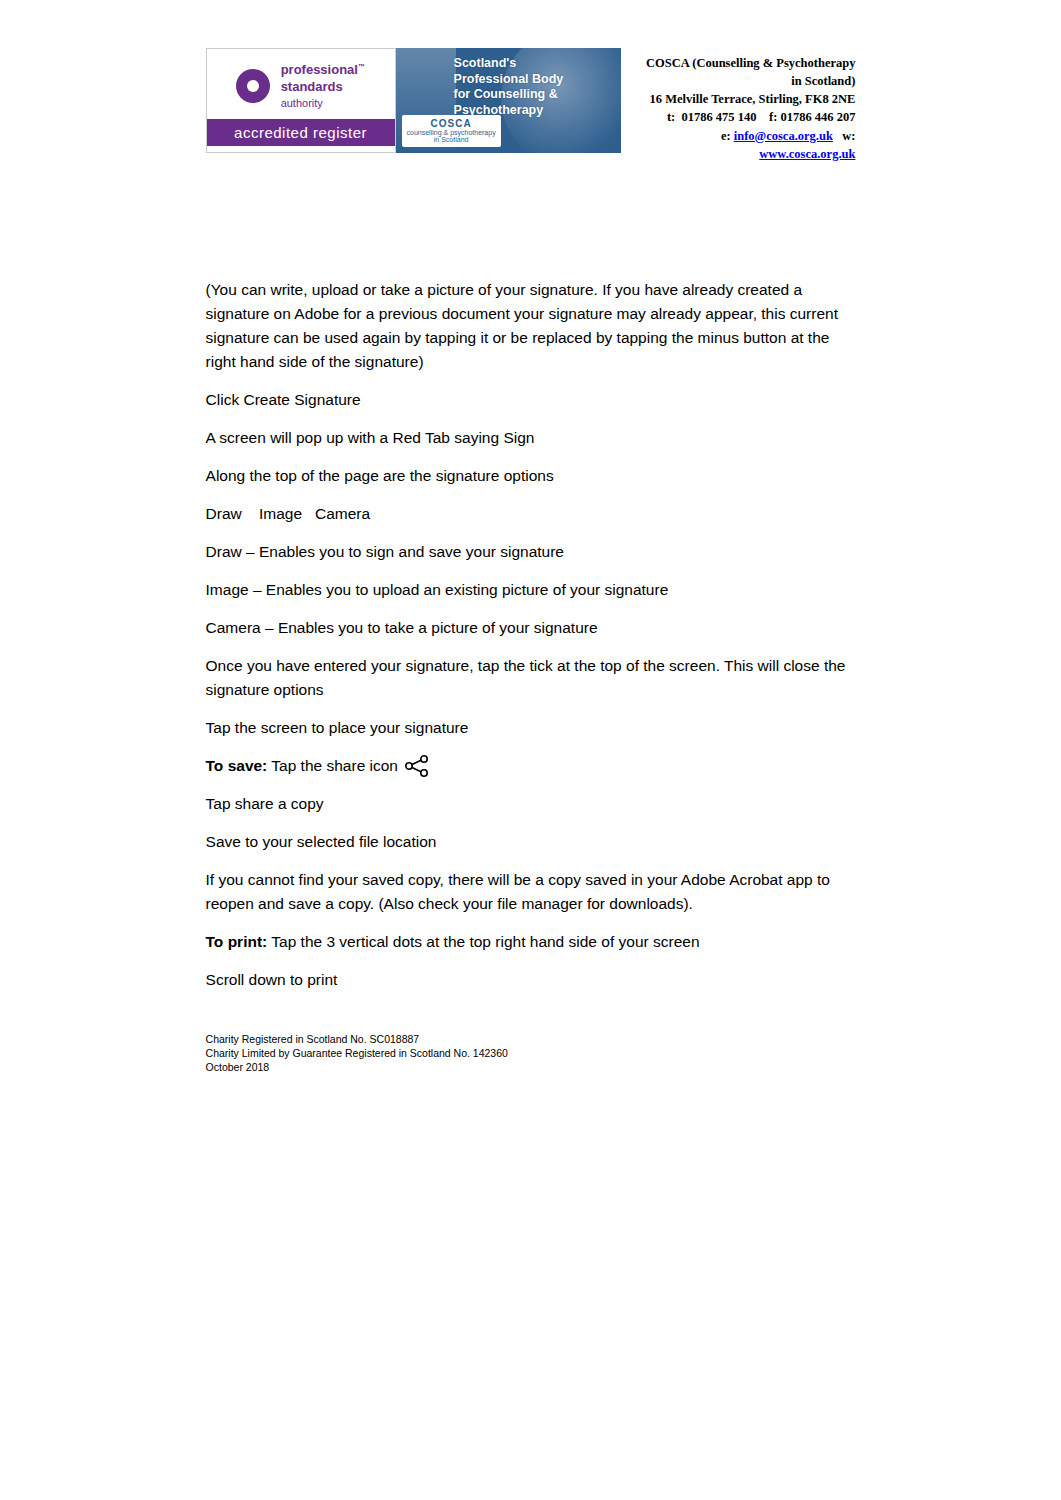professional™
standards
authority
accredited register
Scotland's
Professional Body
for Counselling &
Psychotherapy
COSCA counselling & psychotherapy
in Scotland
COSCA (Counselling & Psychotherapy in Scotland)
16 Melville Terrace, Stirling, FK8 2NE
t: 01786 475 140 f: 01786 446 207
e: info@cosca.org.uk w: www.cosca.org.uk
(You can write, upload or take a picture of your signature. If you have already created a signature on Adobe for a previous document your signature may already appear, this current signature can be used again by tapping it or be replaced by tapping the minus button at the right hand side of the signature)
Click Create Signature
A screen will pop up with a Red Tab saying Sign
Along the top of the page are the signature options
Draw Image Camera
Draw – Enables you to sign and save your signature
Image – Enables you to upload an existing picture of your signature
Camera – Enables you to take a picture of your signature
Once you have entered your signature, tap the tick at the top of the screen. This will close the signature options
Tap the screen to place your signature
To save: Tap the share icon
Tap share a copy
Save to your selected file location
If you cannot find your saved copy, there will be a copy saved in your Adobe Acrobat app to reopen and save a copy. (Also check your file manager for downloads).
To print: Tap the 3 vertical dots at the top right hand side of your screen
Scroll down to print
Charity Registered in Scotland No. SC018887
Charity Limited by Guarantee Registered in Scotland No. 142360
October 2018